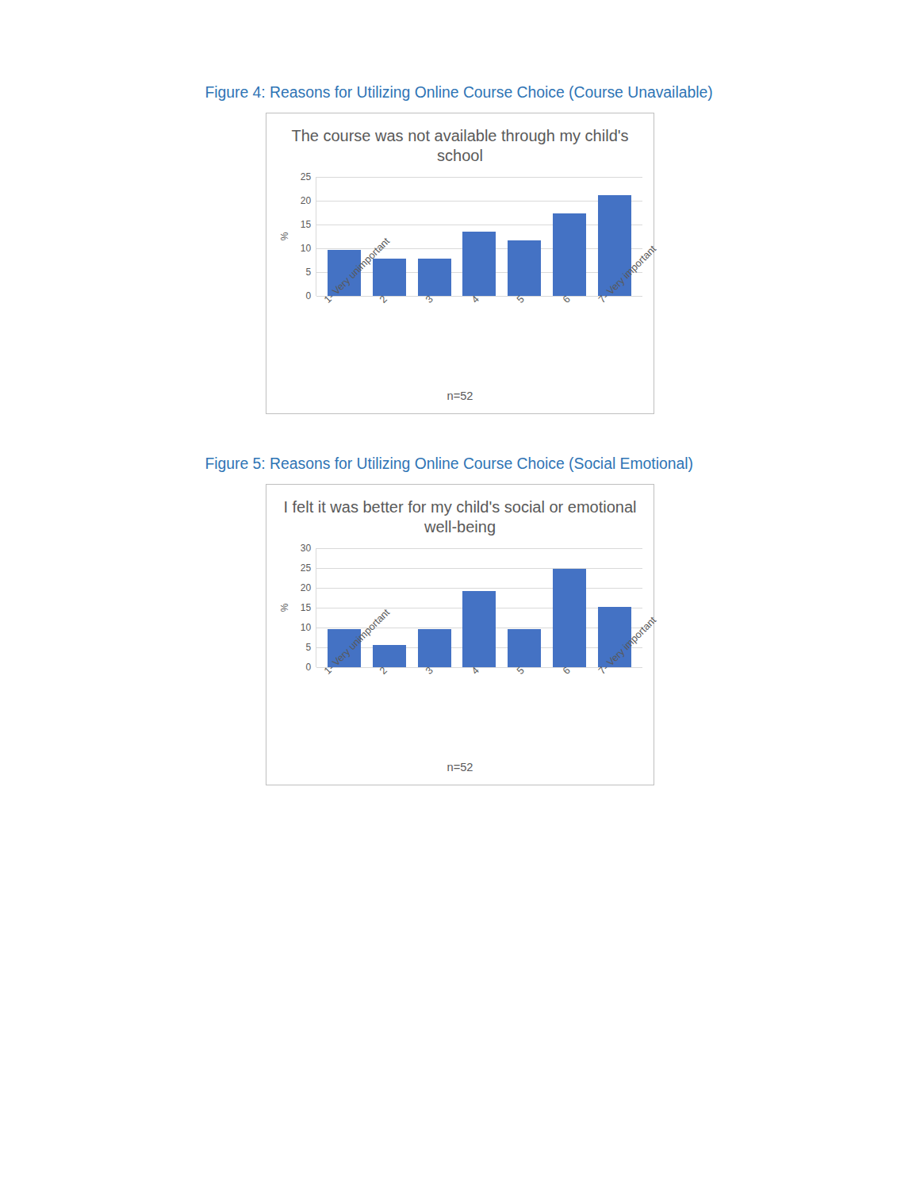Figure 4: Reasons for Utilizing Online Course Choice (Course Unavailable)
The course was not available through my child's school
%
25
20
15
10
5
0
1- Very unimportant
2
3
4
5
6
7- Very important
n=52
Figure 5: Reasons for Utilizing Online Course Choice (Social Emotional)
I felt it was better for my child's social or emotional well-being
%
30
25
20
15
10
5
0
1- Very unimportant
2
3
4
5
6
7- Very important
n=52